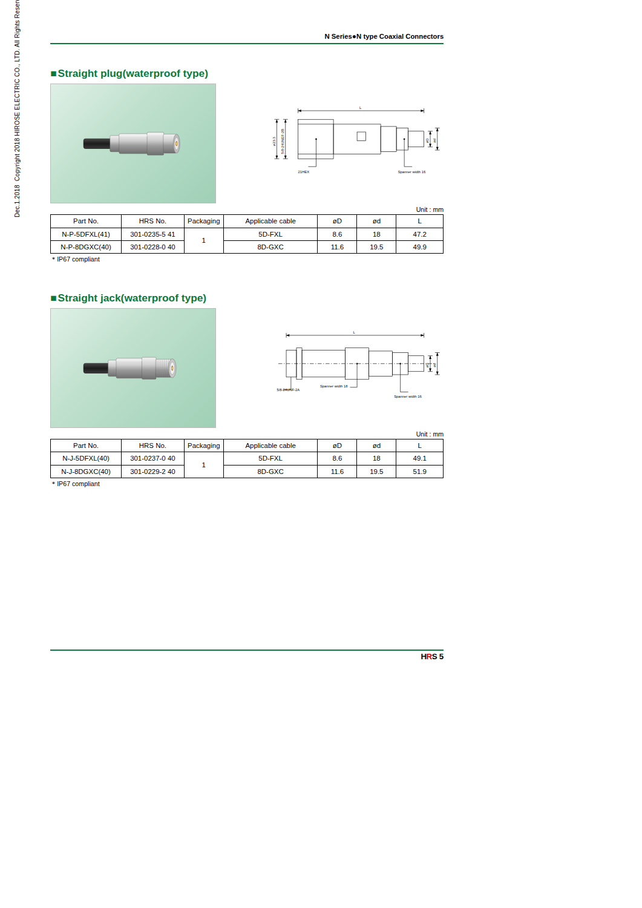Dec.1.2018 Copyright 2018 HIROSE ELECTRIC CO., LTD. All Rights Reserved.
N Series●N type Coaxial Connectors
Straight plug(waterproof type)
L ø23.3 5/8-24UNEF-2B øD ød 21HEX Spanner width 16
Unit : mm
| Part No. | HRS No. | Packaging | Applicable cable | øD | ød | L |
| --- | --- | --- | --- | --- | --- | --- |
| N-P-5DFXL(41) | 301-0235-5 41 | 1 | 5D-FXL | 8.6 | 18 | 47.2 |
| N-P-8DGXC(40) | 301-0228-0 40 | 8D-GXC | 11.6 | 19.5 | 49.9 |
＊IP67 compliant
Straight jack(waterproof type)
L øD ød 5/8-24UNF-2A Spanner width 18 Spanner width 16
Unit : mm
| Part No. | HRS No. | Packaging | Applicable cable | øD | ød | L |
| --- | --- | --- | --- | --- | --- | --- |
| N-J-5DFXL(40) | 301-0237-0 40 | 1 | 5D-FXL | 8.6 | 18 | 49.1 |
| N-J-8DGXC(40) | 301-0229-2 40 | 8D-GXC | 11.6 | 19.5 | 51.9 |
＊IP67 compliant
HRS 5